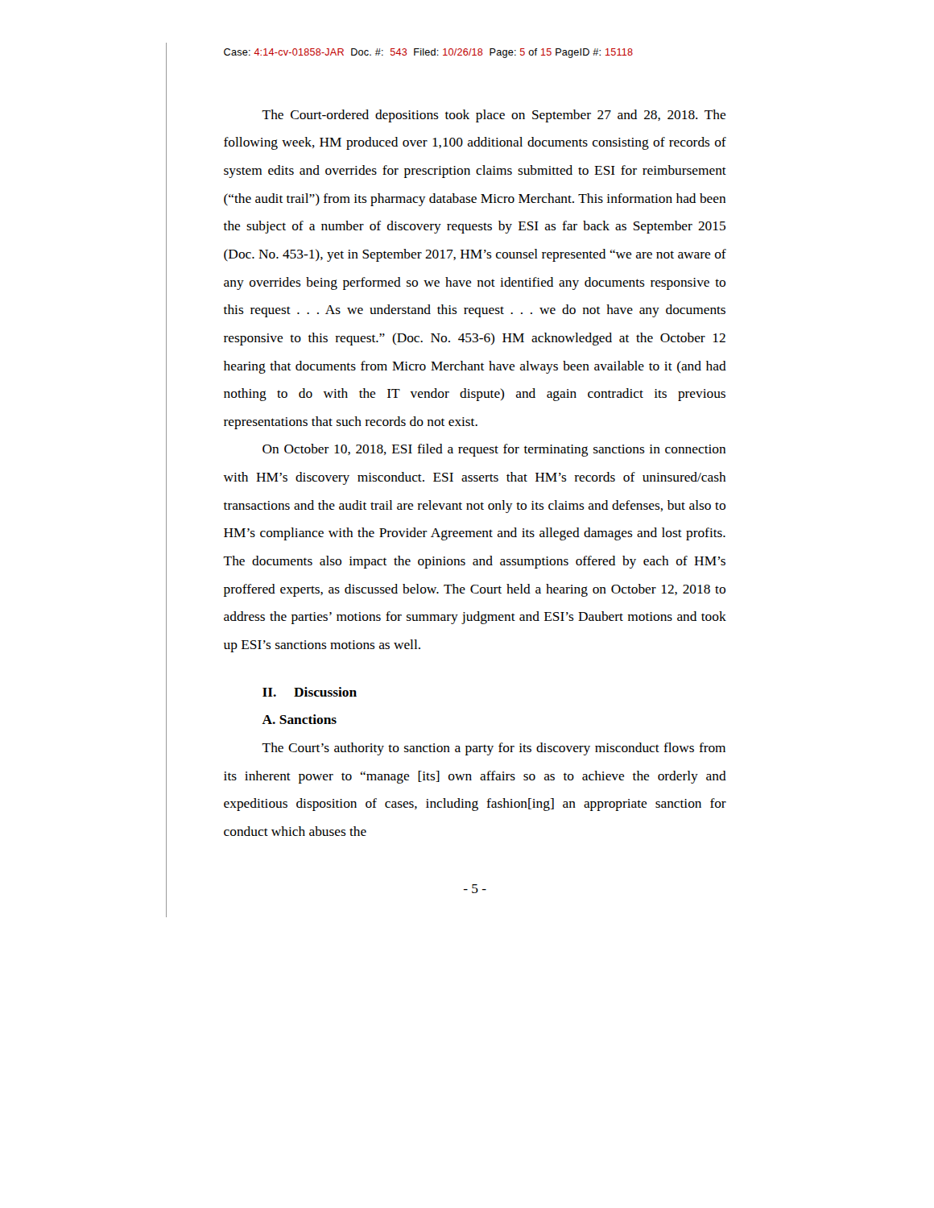Case: 4:14-cv-01858-JAR Doc. #: 543 Filed: 10/26/18 Page: 5 of 15 PageID #: 15118
The Court-ordered depositions took place on September 27 and 28, 2018. The following week, HM produced over 1,100 additional documents consisting of records of system edits and overrides for prescription claims submitted to ESI for reimbursement (“the audit trail”) from its pharmacy database Micro Merchant. This information had been the subject of a number of discovery requests by ESI as far back as September 2015 (Doc. No. 453-1), yet in September 2017, HM’s counsel represented “we are not aware of any overrides being performed so we have not identified any documents responsive to this request . . . As we understand this request . . . we do not have any documents responsive to this request.” (Doc. No. 453-6) HM acknowledged at the October 12 hearing that documents from Micro Merchant have always been available to it (and had nothing to do with the IT vendor dispute) and again contradict its previous representations that such records do not exist.
On October 10, 2018, ESI filed a request for terminating sanctions in connection with HM’s discovery misconduct. ESI asserts that HM’s records of uninsured/cash transactions and the audit trail are relevant not only to its claims and defenses, but also to HM’s compliance with the Provider Agreement and its alleged damages and lost profits. The documents also impact the opinions and assumptions offered by each of HM’s proffered experts, as discussed below. The Court held a hearing on October 12, 2018 to address the parties’ motions for summary judgment and ESI’s Daubert motions and took up ESI’s sanctions motions as well.
II. Discussion
A. Sanctions
The Court’s authority to sanction a party for its discovery misconduct flows from its inherent power to “manage [its] own affairs so as to achieve the orderly and expeditious disposition of cases, including fashion[ing] an appropriate sanction for conduct which abuses the
- 5 -